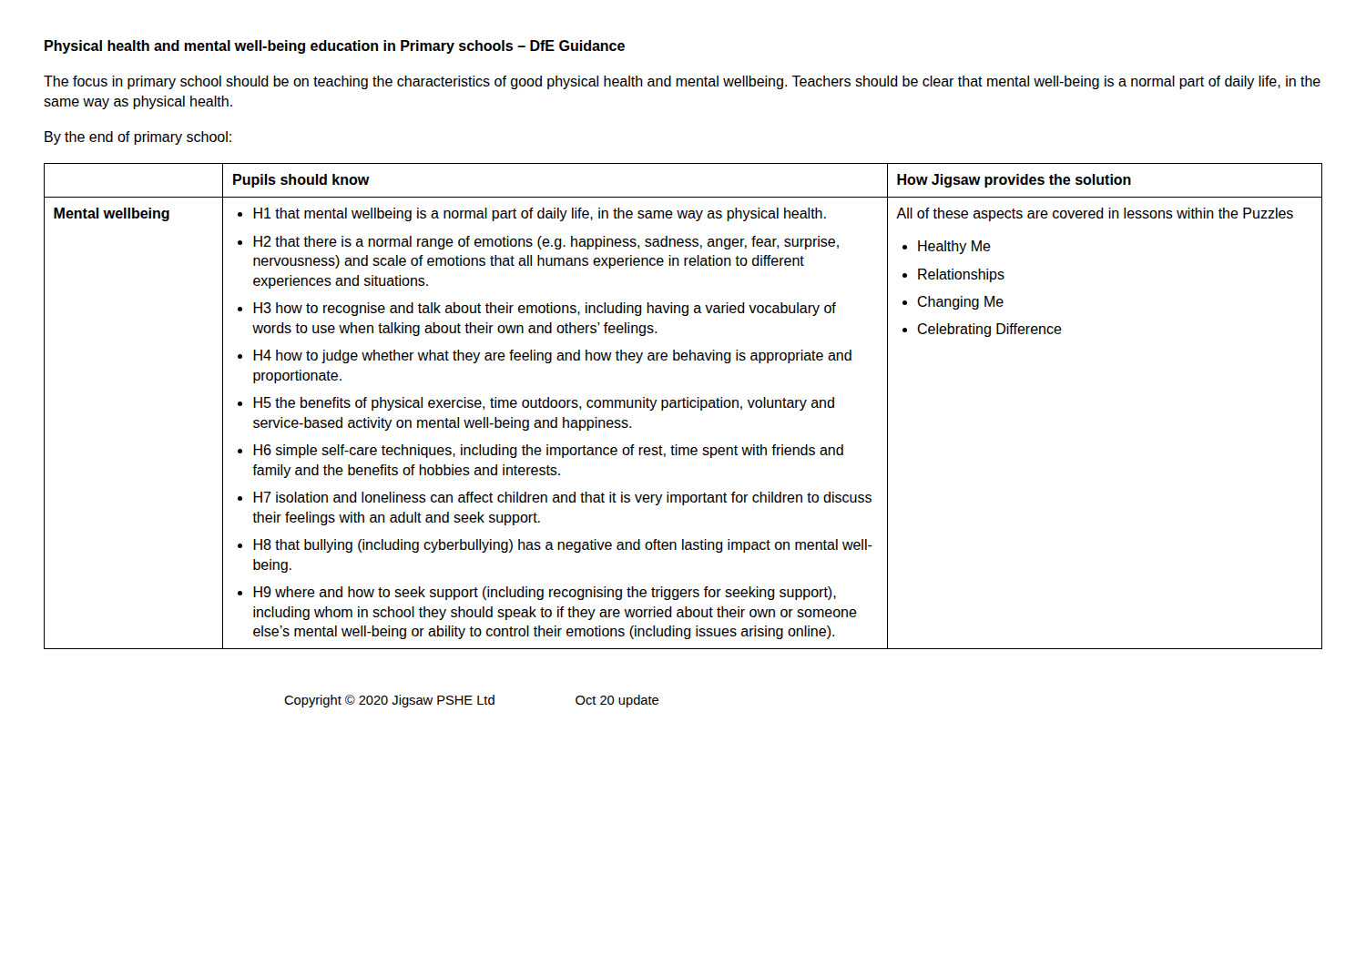Physical health and mental well-being education in Primary schools – DfE Guidance
The focus in primary school should be on teaching the characteristics of good physical health and mental wellbeing. Teachers should be clear that mental well-being is a normal part of daily life, in the same way as physical health.
By the end of primary school:
| | Pupils should know | How Jigsaw provides the solution |
| --- | --- | --- |
| Mental wellbeing | H1 that mental wellbeing is a normal part of daily life, in the same way as physical health. H2 that there is a normal range of emotions (e.g. happiness, sadness, anger, fear, surprise, nervousness) and scale of emotions that all humans experience in relation to different experiences and situations. H3 how to recognise and talk about their emotions, including having a varied vocabulary of words to use when talking about their own and others’ feelings. H4 how to judge whether what they are feeling and how they are behaving is appropriate and proportionate. H5 the benefits of physical exercise, time outdoors, community participation, voluntary and service-based activity on mental well-being and happiness. H6 simple self-care techniques, including the importance of rest, time spent with friends and family and the benefits of hobbies and interests. H7 isolation and loneliness can affect children and that it is very important for children to discuss their feelings with an adult and seek support. H8 that bullying (including cyberbullying) has a negative and often lasting impact on mental well-being. H9 where and how to seek support (including recognising the triggers for seeking support), including whom in school they should speak to if they are worried about their own or someone else’s mental well-being or ability to control their emotions (including issues arising online). | All of these aspects are covered in lessons within the Puzzles Healthy Me Relationships Changing Me Celebrating Difference |
Copyright © 2020 Jigsaw PSHE LtdOct 20 update